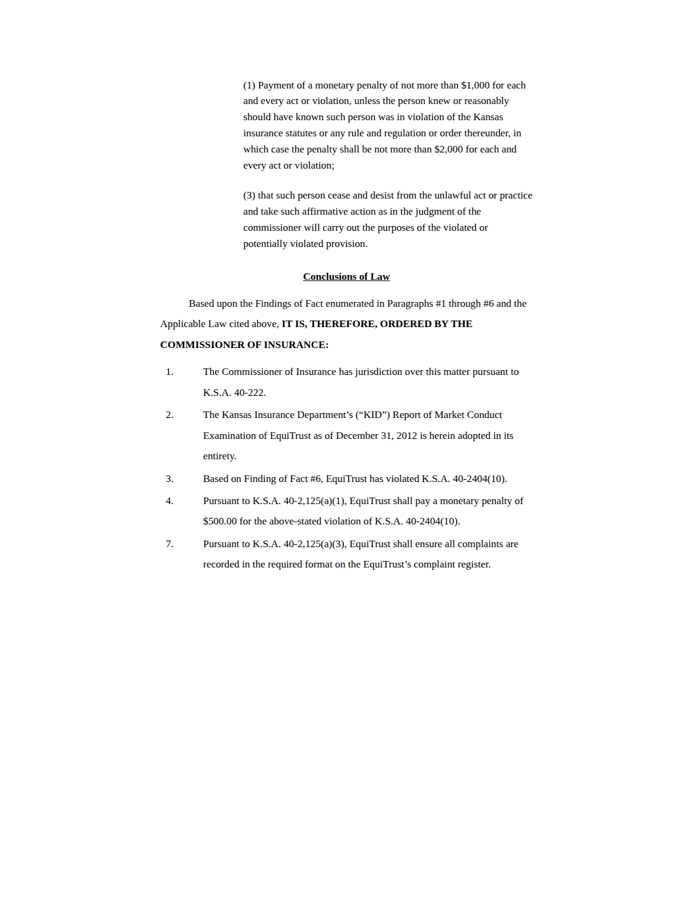(1) Payment of a monetary penalty of not more than $1,000 for each and every act or violation, unless the person knew or reasonably should have known such person was in violation of the Kansas insurance statutes or any rule and regulation or order thereunder, in which case the penalty shall be not more than $2,000 for each and every act or violation;
(3) that such person cease and desist from the unlawful act or practice and take such affirmative action as in the judgment of the commissioner will carry out the purposes of the violated or potentially violated provision.
Conclusions of Law
Based upon the Findings of Fact enumerated in Paragraphs #1 through #6 and the Applicable Law cited above, IT IS, THEREFORE, ORDERED BY THE COMMISSIONER OF INSURANCE:
1. The Commissioner of Insurance has jurisdiction over this matter pursuant to K.S.A. 40-222.
2. The Kansas Insurance Department’s (“KID”) Report of Market Conduct Examination of EquiTrust as of December 31, 2012 is herein adopted in its entirety.
3. Based on Finding of Fact #6, EquiTrust has violated K.S.A. 40-2404(10).
4. Pursuant to K.S.A. 40-2,125(a)(1), EquiTrust shall pay a monetary penalty of $500.00 for the above-stated violation of K.S.A. 40-2404(10).
7. Pursuant to K.S.A. 40-2,125(a)(3), EquiTrust shall ensure all complaints are recorded in the required format on the EquiTrust’s complaint register.